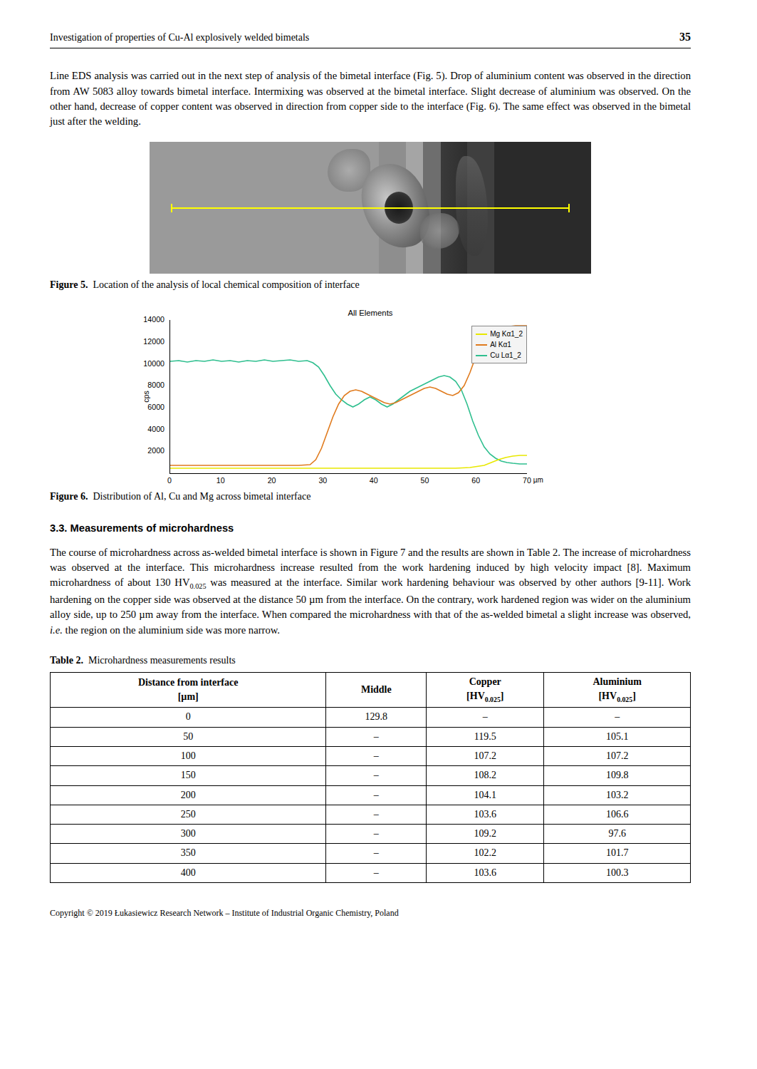Investigation of properties of Cu-Al explosively welded bimetals 35
Line EDS analysis was carried out in the next step of analysis of the bimetal interface (Fig. 5). Drop of aluminium content was observed in the direction from AW 5083 alloy towards bimetal interface. Intermixing was observed at the bimetal interface. Slight decrease of aluminium was observed. On the other hand, decrease of copper content was observed in direction from copper side to the interface (Fig. 6). The same effect was observed in the bimetal just after the welding.
Figure 5. Location of the analysis of local chemical composition of interface
All Elements
cps
14000 12000 10000 8000 6000 4000 2000
Mg Kα1_2
Al Kα1
Cu Lα1_2
0 10 20 30 40 50 60 70 µm
Figure 6. Distribution of Al, Cu and Mg across bimetal interface
3.3. Measurements of microhardness
The course of microhardness across as-welded bimetal interface is shown in Figure 7 and the results are shown in Table 2. The increase of microhardness was observed at the interface. This microhardness increase resulted from the work hardening induced by high velocity impact [8]. Maximum microhardness of about 130 HV0.025 was measured at the interface. Similar work hardening behaviour was observed by other authors [9-11]. Work hardening on the copper side was observed at the distance 50 µm from the interface. On the contrary, work hardened region was wider on the aluminium alloy side, up to 250 µm away from the interface. When compared the microhardness with that of the as-welded bimetal a slight increase was observed, i.e. the region on the aluminium side was more narrow.
Table 2. Microhardness measurements results
| Distance from interface [µm] | Middle | Copper [HV 0.025 ] | Aluminium [HV 0.025 ] |
| --- | --- | --- | --- |
| 0 | 129.8 | – | – |
| 50 | – | 119.5 | 105.1 |
| 100 | – | 107.2 | 107.2 |
| 150 | – | 108.2 | 109.8 |
| 200 | – | 104.1 | 103.2 |
| 250 | – | 103.6 | 106.6 |
| 300 | – | 109.2 | 97.6 |
| 350 | – | 102.2 | 101.7 |
| 400 | – | 103.6 | 100.3 |
Copyright © 2019 Łukasiewicz Research Network – Institute of Industrial Organic Chemistry, Poland